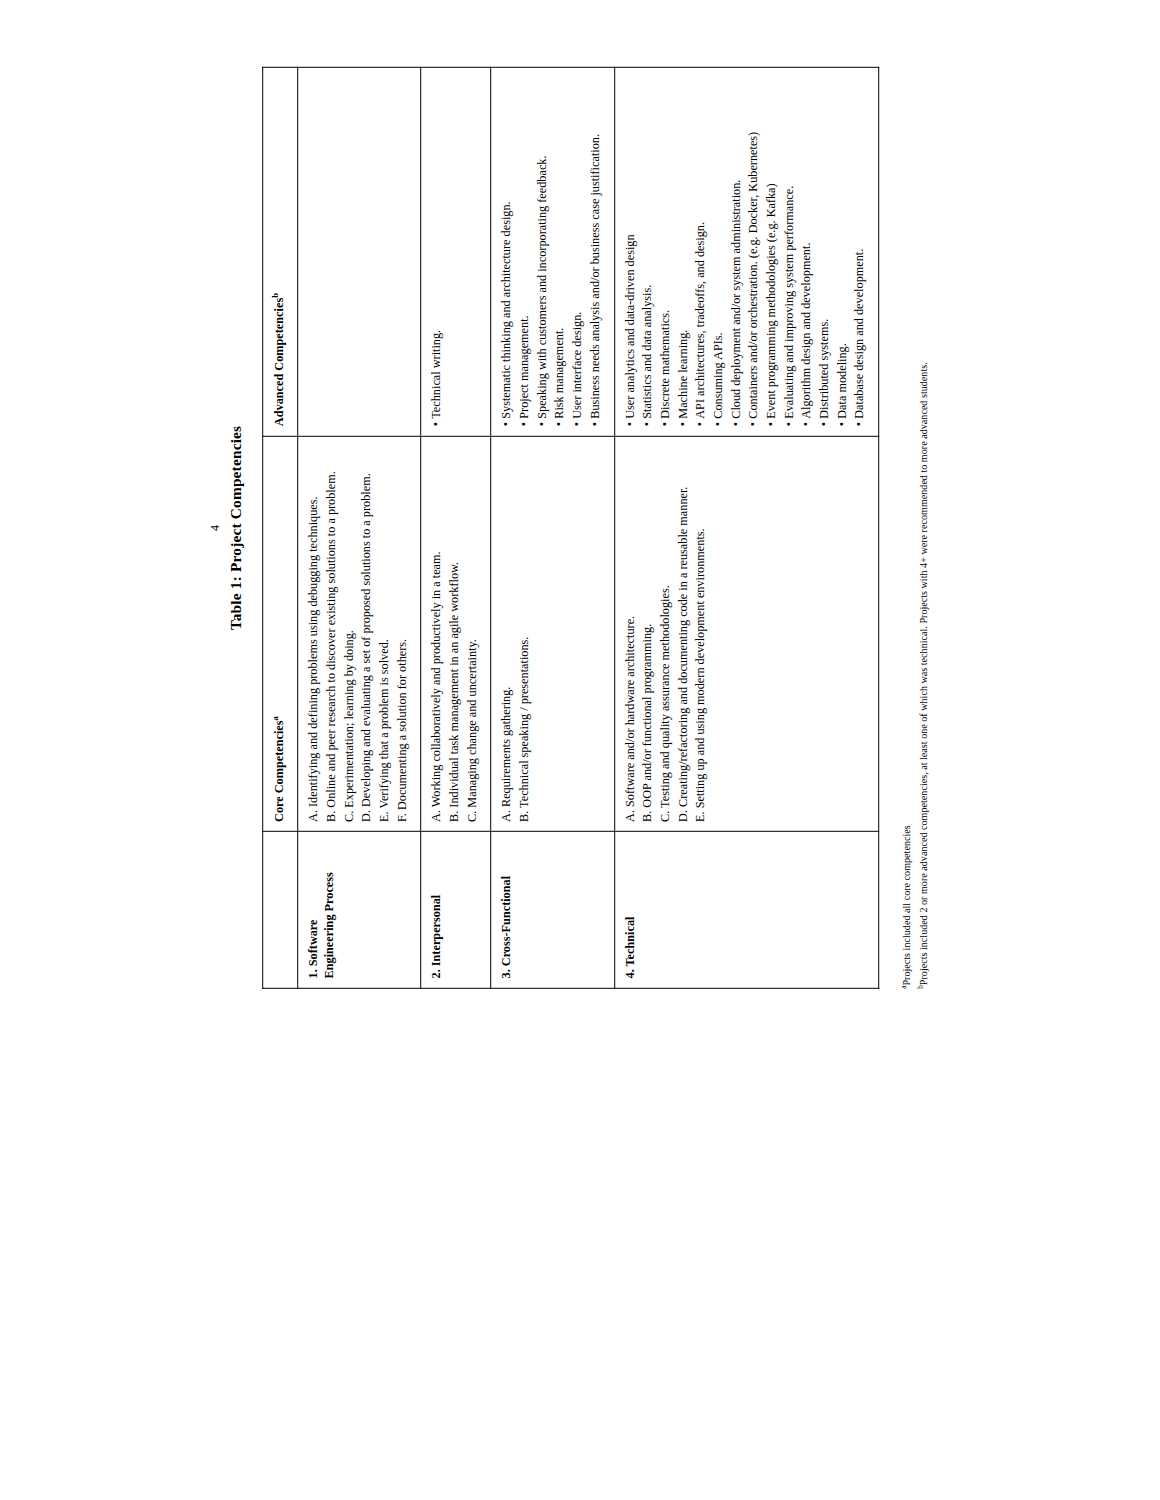4
Table 1: Project Competencies
| | Core Competencies a | Advanced Competencies b |
| --- | --- | --- |
| 1. Software Engineering Process | A. Identifying and defining problems using debugging techniques. B. Online and peer research to discover existing solutions to a problem. C. Experimentation; learning by doing. D. Developing and evaluating a set of proposed solutions to a problem. E. Verifying that a problem is solved. F. Documenting a solution for others. | |
| 2. Interpersonal | A. Working collaboratively and productively in a team. B. Individual task management in an agile workflow. C. Managing change and uncertainty. | Technical writing. |
| 3. Cross-Functional | A. Requirements gathering. B. Technical speaking / presentations. | Systematic thinking and architecture design. Project management. Speaking with customers and incorporating feedback. Risk management. User interface design. Business needs analysis and/or business case justification. |
| 4. Technical | A. Software and/or hardware architecture. B. OOP and/or functional programming. C. Testing and quality assurance methodologies. D. Creating/refactoring and documenting code in a reusable manner. E. Setting up and using modern development environments. | User analytics and data-driven design Statistics and data analysis. Discrete mathematics. Machine learning. API architectures, tradeoffs, and design. Consuming APIs. Cloud deployment and/or system administration. Containers and/or orchestration. (e.g. Docker, Kubernetes) Event programming methodologies (e.g. Kafka) Evaluating and improving system performance. Algorithm design and development. Distributed systems. Data modeling. Database design and development. |
aProjects included all core competencies
bProjects included 2 or more advanced competencies, at least one of which was technical. Projects with 4+ were recommended to more advanced students.